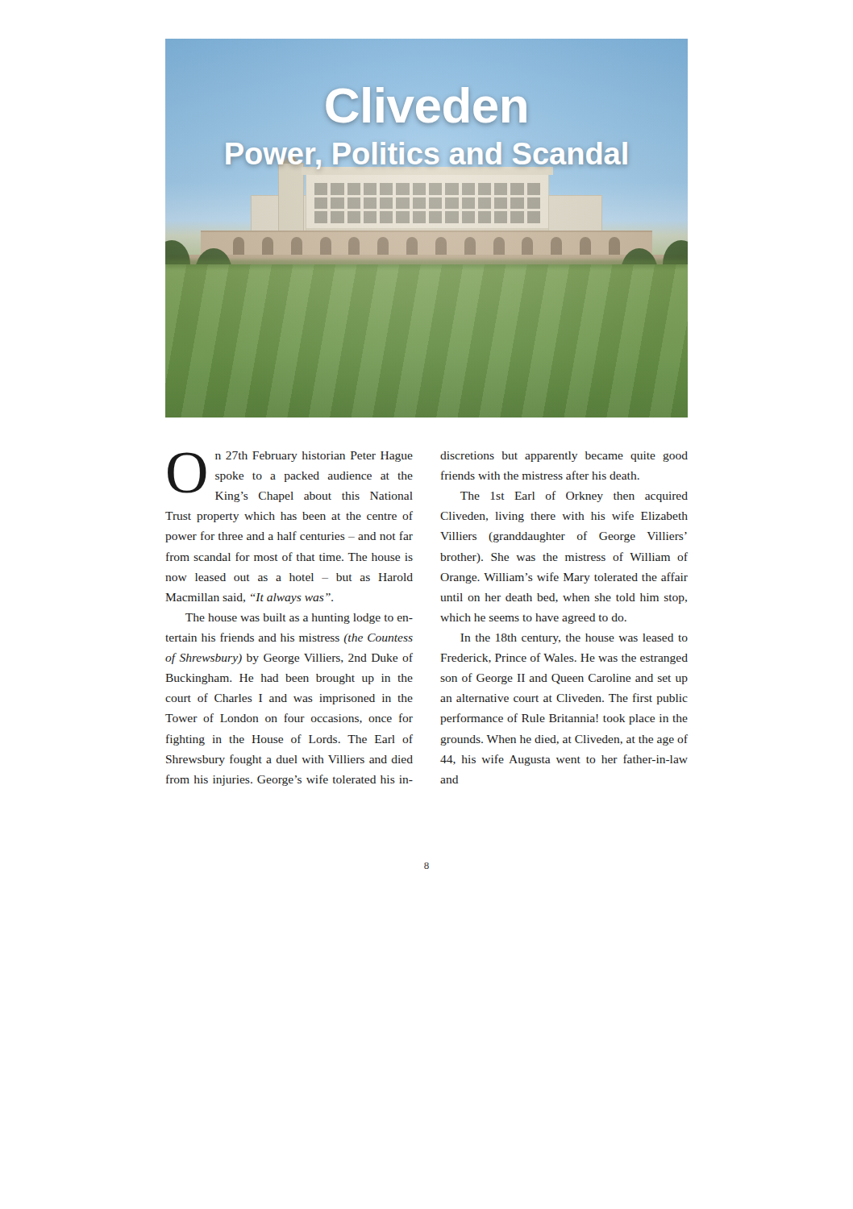Cliveden
Power, Politics and Scandal
On 27th February historian Peter Hague spoke to a packed audience at the King’s Chapel about this National Trust property which has been at the centre of power for three and a half centuries – and not far from scandal for most of that time. The house is now leased out as a hotel – but as Harold Macmillan said, “It always was”.
The house was built as a hunting lodge to entertain his friends and his mistress (the Countess of Shrewsbury) by George Villiers, 2nd Duke of Buckingham. He had been brought up in the court of Charles I and was imprisoned in the Tower of London on four occasions, once for fighting in the House of Lords. The Earl of Shrewsbury fought a duel with Villiers and died from his injuries. George’s wife tolerated his indiscretions but apparently became quite good friends with the mistress after his death.
The 1st Earl of Orkney then acquired Cliveden, living there with his wife Elizabeth Villiers (granddaughter of George Villiers’ brother). She was the mistress of William of Orange. William’s wife Mary tolerated the affair until on her death bed, when she told him stop, which he seems to have agreed to do.
In the 18th century, the house was leased to Frederick, Prince of Wales. He was the estranged son of George II and Queen Caroline and set up an alternative court at Cliveden. The first public performance of Rule Britannia! took place in the grounds. When he died, at Cliveden, at the age of 44, his wife Augusta went to her father-in-law and
8